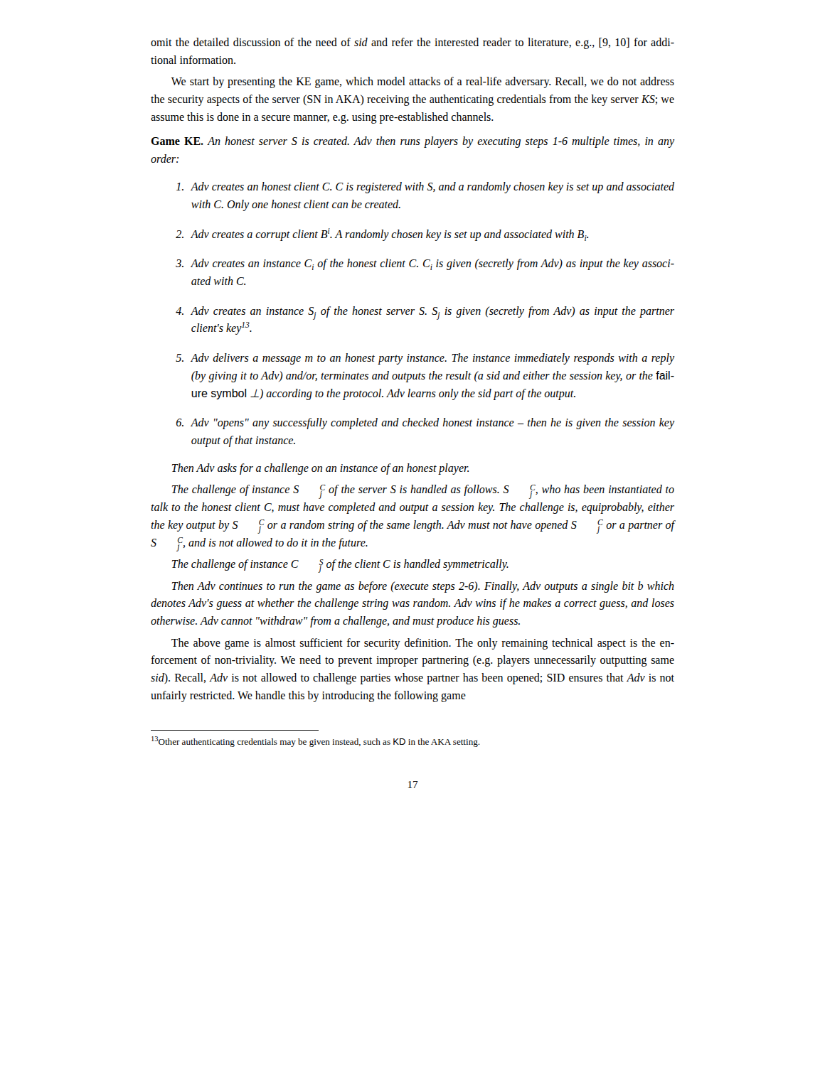omit the detailed discussion of the need of sid and refer the interested reader to literature, e.g., [9, 10] for additional information.
We start by presenting the KE game, which model attacks of a real-life adversary. Recall, we do not address the security aspects of the server (SN in AKA) receiving the authenticating credentials from the key server KS; we assume this is done in a secure manner, e.g. using pre-established channels.
Game KE. An honest server S is created. Adv then runs players by executing steps 1-6 multiple times, in any order:
Adv creates an honest client C. C is registered with S, and a randomly chosen key is set up and associated with C. Only one honest client can be created.
Adv creates a corrupt client Bi. A randomly chosen key is set up and associated with Bi.
Adv creates an instance Ci of the honest client C. Ci is given (secretly from Adv) as input the key associated with C.
Adv creates an instance Sj of the honest server S. Sj is given (secretly from Adv) as input the partner client's key13.
Adv delivers a message m to an honest party instance. The instance immediately responds with a reply (by giving it to Adv) and/or, terminates and outputs the result (a sid and either the session key, or the failure symbol ⊥) according to the protocol. Adv learns only the sid part of the output.
Adv "opens" any successfully completed and checked honest instance – then he is given the session key output of that instance.
Then Adv asks for a challenge on an instance of an honest player.
The challenge of instance SCj of the server S is handled as follows. SCj, who has been instantiated to talk to the honest client C, must have completed and output a session key. The challenge is, equiprobably, either the key output by SCj or a random string of the same length. Adv must not have opened SCj or a partner of SCj, and is not allowed to do it in the future.
The challenge of instance CSj of the client C is handled symmetrically.
Then Adv continues to run the game as before (execute steps 2-6). Finally, Adv outputs a single bit b which denotes Adv's guess at whether the challenge string was random. Adv wins if he makes a correct guess, and loses otherwise. Adv cannot "withdraw" from a challenge, and must produce his guess.
The above game is almost sufficient for security definition. The only remaining technical aspect is the enforcement of non-triviality. We need to prevent improper partnering (e.g. players unnecessarily outputting same sid). Recall, Adv is not allowed to challenge parties whose partner has been opened; SID ensures that Adv is not unfairly restricted. We handle this by introducing the following game
13Other authenticating credentials may be given instead, such as KD in the AKA setting.
17